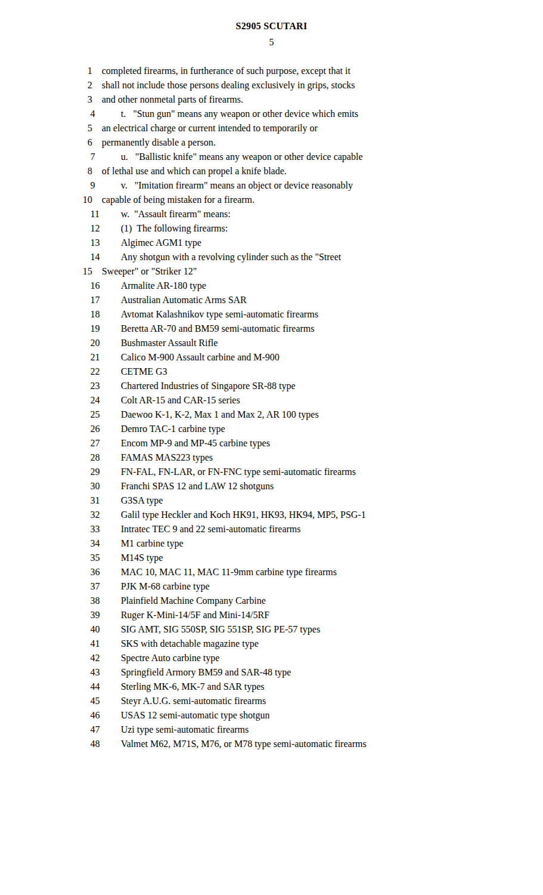S2905 SCUTARI
5
completed firearms, in furtherance of such purpose, except that it
shall not include those persons dealing exclusively in grips, stocks
and other nonmetal parts of firearms.
t. "Stun gun" means any weapon or other device which emits
an electrical charge or current intended to temporarily or
permanently disable a person.
u. "Ballistic knife" means any weapon or other device capable
of lethal use and which can propel a knife blade.
v. "Imitation firearm" means an object or device reasonably
capable of being mistaken for a firearm.
w. "Assault firearm" means:
(1) The following firearms:
Algimec AGM1 type
Any shotgun with a revolving cylinder such as the "Street
Sweeper" or "Striker 12"
Armalite AR-180 type
Australian Automatic Arms SAR
Avtomat Kalashnikov type semi-automatic firearms
Beretta AR-70 and BM59 semi-automatic firearms
Bushmaster Assault Rifle
Calico M-900 Assault carbine and M-900
CETME G3
Chartered Industries of Singapore SR-88 type
Colt AR-15 and CAR-15 series
Daewoo K-1, K-2, Max 1 and Max 2, AR 100 types
Demro TAC-1 carbine type
Encom MP-9 and MP-45 carbine types
FAMAS MAS223 types
FN-FAL, FN-LAR, or FN-FNC type semi-automatic firearms
Franchi SPAS 12 and LAW 12 shotguns
G3SA type
Galil type Heckler and Koch HK91, HK93, HK94, MP5, PSG-1
Intratec TEC 9 and 22 semi-automatic firearms
M1 carbine type
M14S type
MAC 10, MAC 11, MAC 11-9mm carbine type firearms
PJK M-68 carbine type
Plainfield Machine Company Carbine
Ruger K-Mini-14/5F and Mini-14/5RF
SIG AMT, SIG 550SP, SIG 551SP, SIG PE-57 types
SKS with detachable magazine type
Spectre Auto carbine type
Springfield Armory BM59 and SAR-48 type
Sterling MK-6, MK-7 and SAR types
Steyr A.U.G. semi-automatic firearms
USAS 12 semi-automatic type shotgun
Uzi type semi-automatic firearms
Valmet M62, M71S, M76, or M78 type semi-automatic firearms